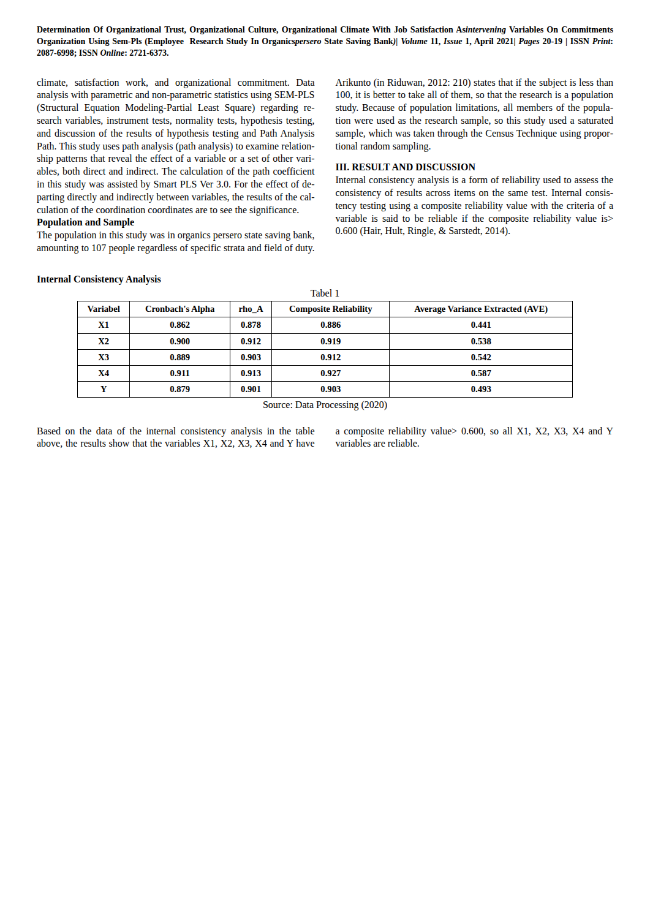Determination Of Organizational Trust, Organizational Culture, Organizational Climate With Job Satisfaction Asintervening Variables On Commitments Organization Using Sem-Pls (Employee Research Study In Organicspersero State Saving Bank)| Volume 11, Issue 1, April 2021| Pages 20-19 | ISSN Print: 2087-6998; ISSN Online: 2721-6373.
climate, satisfaction work, and organizational commitment. Data analysis with parametric and non-parametric statistics using SEM-PLS (Structural Equation Modeling-Partial Least Square) regarding research variables, instrument tests, normality tests, hypothesis testing, and discussion of the results of hypothesis testing and Path Analysis Path. This study uses path analysis (path analysis) to examine relationship patterns that reveal the effect of a variable or a set of other variables, both direct and indirect. The calculation of the path coefficient in this study was assisted by Smart PLS Ver 3.0. For the effect of departing directly and indirectly between variables, the results of the calculation of the coordination coordinates are to see the significance.
Population and Sample
The population in this study was in organics persero state saving bank, amounting to 107 people regardless of specific strata and field of duty. Arikunto (in Riduwan, 2012: 210) states that if the subject is less than 100, it is better to take all of them, so that the research is a population study. Because of population limitations, all members of the population were used as the research sample, so this study used a saturated sample, which was taken through the Census Technique using proportional random sampling.
III. RESULT AND DISCUSSION
Internal consistency analysis is a form of reliability used to assess the consistency of results across items on the same test. Internal consistency testing using a composite reliability value with the criteria of a variable is said to be reliable if the composite reliability value is> 0.600 (Hair, Hult, Ringle, & Sarstedt, 2014).
Internal Consistency Analysis
Tabel 1
| Variabel | Cronbach's Alpha | rho_A | Composite Reliability | Average Variance Extracted (AVE) |
| --- | --- | --- | --- | --- |
| X1 | 0.862 | 0.878 | 0.886 | 0.441 |
| X2 | 0.900 | 0.912 | 0.919 | 0.538 |
| X3 | 0.889 | 0.903 | 0.912 | 0.542 |
| X4 | 0.911 | 0.913 | 0.927 | 0.587 |
| Y | 0.879 | 0.901 | 0.903 | 0.493 |
Source: Data Processing (2020)
Based on the data of the internal consistency analysis in the table above, the results show that the variables X1, X2, X3, X4 and Y have a composite reliability value> 0.600, so all X1, X2, X3, X4 and Y variables are reliable.